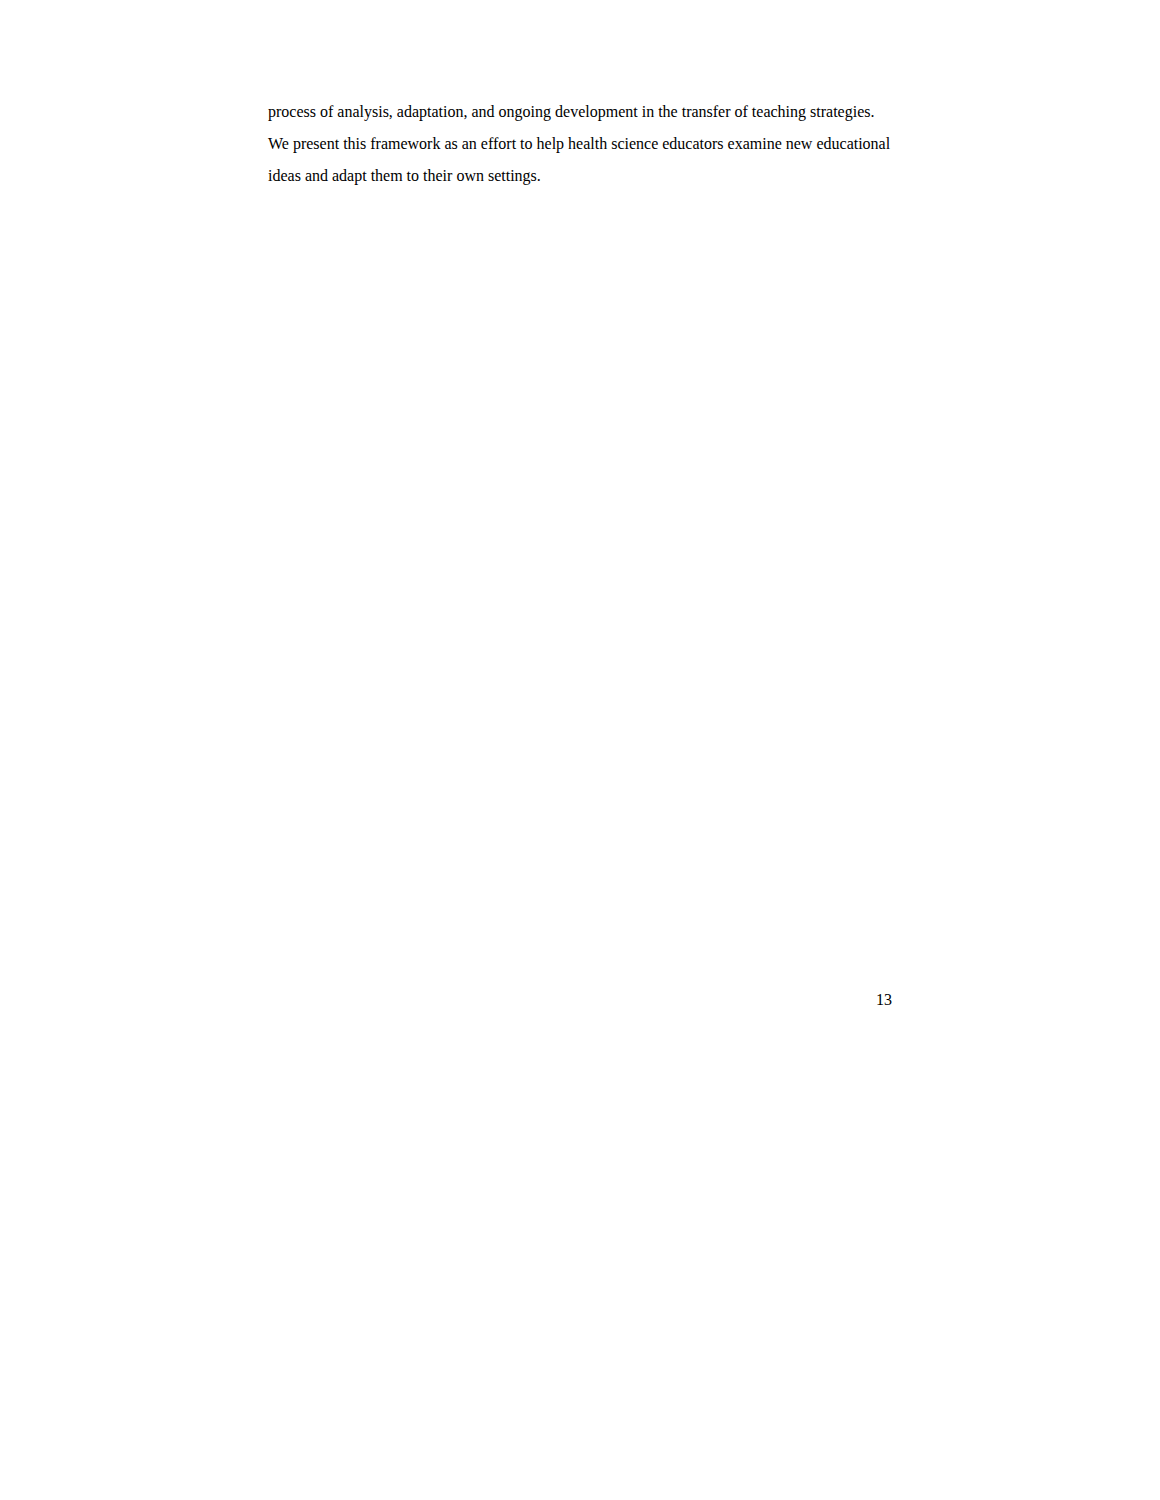process of analysis, adaptation, and ongoing development in the transfer of teaching strategies. We present this framework as an effort to help health science educators examine new educational ideas and adapt them to their own settings.
13